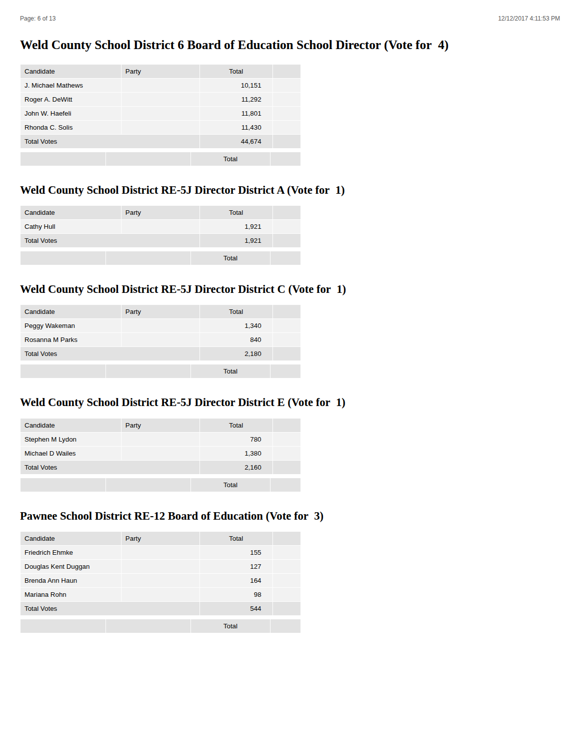Page: 6 of 13 12/12/2017 4:11:53 PM
Weld County School District 6 Board of Education School Director (Vote for 4)
| Candidate | Party | Total | |
| --- | --- | --- | --- |
| J. Michael Mathews | | 10,151 | |
| Roger A. DeWitt | | 11,292 | |
| John W. Haefeli | | 11,801 | |
| Rhonda C. Solis | | 11,430 | |
| Total Votes | 44,674 | |
| | | Total | |
Weld County School District RE-5J Director District A (Vote for 1)
| Candidate | Party | Total | |
| --- | --- | --- | --- |
| Cathy Hull | | 1,921 | |
| Total Votes | 1,921 | |
| | | Total | |
Weld County School District RE-5J Director District C (Vote for 1)
| Candidate | Party | Total | |
| --- | --- | --- | --- |
| Peggy Wakeman | | 1,340 | |
| Rosanna M Parks | | 840 | |
| Total Votes | 2,180 | |
| | | Total | |
Weld County School District RE-5J Director District E (Vote for 1)
| Candidate | Party | Total | |
| --- | --- | --- | --- |
| Stephen M Lydon | | 780 | |
| Michael D Wailes | | 1,380 | |
| Total Votes | 2,160 | |
| | | Total | |
Pawnee School District RE-12 Board of Education (Vote for 3)
| Candidate | Party | Total | |
| --- | --- | --- | --- |
| Friedrich Ehmke | | 155 | |
| Douglas Kent Duggan | | 127 | |
| Brenda Ann Haun | | 164 | |
| Mariana Rohn | | 98 | |
| Total Votes | 544 | |
| | | Total | |